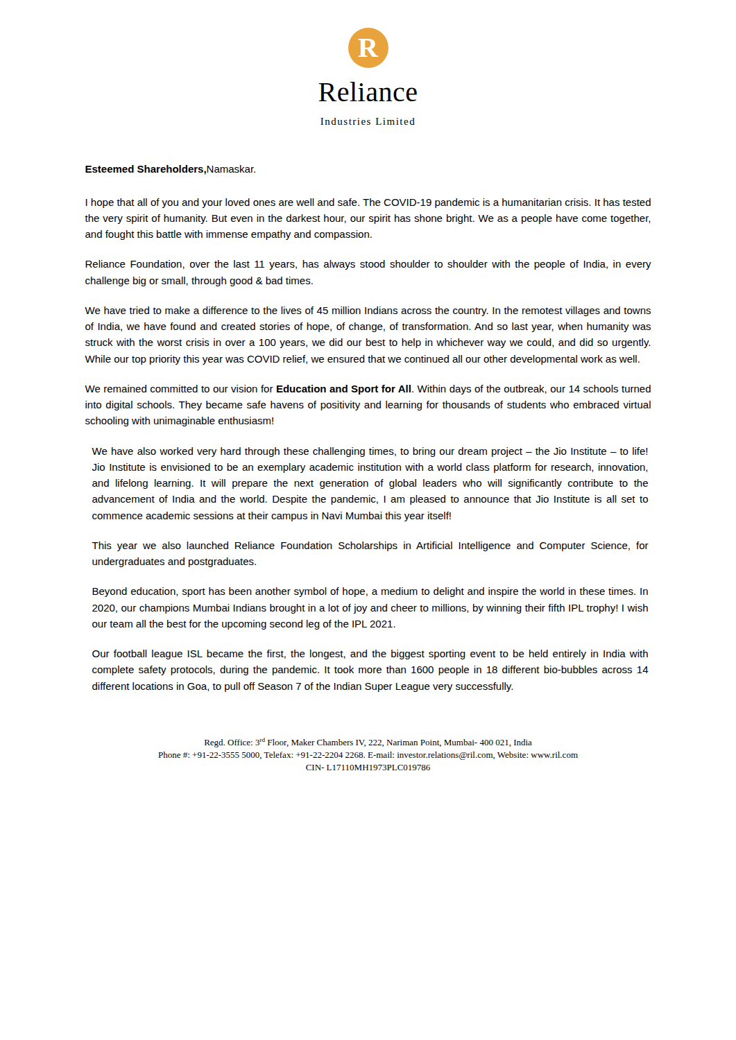R
Reliance
Industries Limited
Esteemed Shareholders, Namaskar.
I hope that all of you and your loved ones are well and safe. The COVID-19 pandemic is a humanitarian crisis. It has tested the very spirit of humanity. But even in the darkest hour, our spirit has shone bright. We as a people have come together, and fought this battle with immense empathy and compassion.
Reliance Foundation, over the last 11 years, has always stood shoulder to shoulder with the people of India, in every challenge big or small, through good & bad times.
We have tried to make a difference to the lives of 45 million Indians across the country. In the remotest villages and towns of India, we have found and created stories of hope, of change, of transformation. And so last year, when humanity was struck with the worst crisis in over a 100 years, we did our best to help in whichever way we could, and did so urgently. While our top priority this year was COVID relief, we ensured that we continued all our other developmental work as well.
We remained committed to our vision for Education and Sport for All. Within days of the outbreak, our 14 schools turned into digital schools. They became safe havens of positivity and learning for thousands of students who embraced virtual schooling with unimaginable enthusiasm!
We have also worked very hard through these challenging times, to bring our dream project – the Jio Institute – to life! Jio Institute is envisioned to be an exemplary academic institution with a world class platform for research, innovation, and lifelong learning. It will prepare the next generation of global leaders who will significantly contribute to the advancement of India and the world. Despite the pandemic, I am pleased to announce that Jio Institute is all set to commence academic sessions at their campus in Navi Mumbai this year itself!
This year we also launched Reliance Foundation Scholarships in Artificial Intelligence and Computer Science, for undergraduates and postgraduates.
Beyond education, sport has been another symbol of hope, a medium to delight and inspire the world in these times. In 2020, our champions Mumbai Indians brought in a lot of joy and cheer to millions, by winning their fifth IPL trophy! I wish our team all the best for the upcoming second leg of the IPL 2021.
Our football league ISL became the first, the longest, and the biggest sporting event to be held entirely in India with complete safety protocols, during the pandemic. It took more than 1600 people in 18 different bio-bubbles across 14 different locations in Goa, to pull off Season 7 of the Indian Super League very successfully.
Regd. Office: 3rd Floor, Maker Chambers IV, 222, Nariman Point, Mumbai- 400 021, India
Phone #: +91-22-3555 5000, Telefax: +91-22-2204 2268. E-mail: investor.relations@ril.com, Website: www.ril.com
CIN- L17110MH1973PLC019786